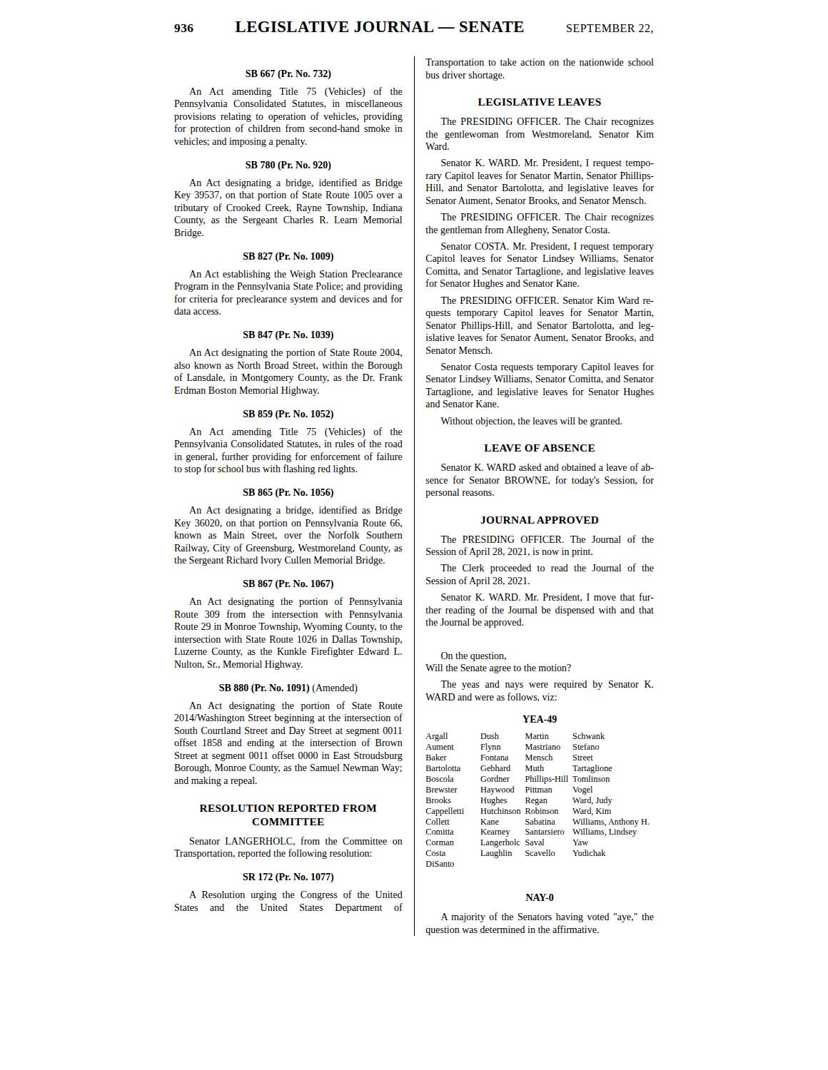936
LEGISLATIVE JOURNAL — SENATE
SEPTEMBER 22,
SB 667 (Pr. No. 732)
An Act amending Title 75 (Vehicles) of the Pennsylvania Consolidated Statutes, in miscellaneous provisions relating to operation of vehicles, providing for protection of children from second-hand smoke in vehicles; and imposing a penalty.
SB 780 (Pr. No. 920)
An Act designating a bridge, identified as Bridge Key 39537, on that portion of State Route 1005 over a tributary of Crooked Creek, Rayne Township, Indiana County, as the Sergeant Charles R. Learn Memorial Bridge.
SB 827 (Pr. No. 1009)
An Act establishing the Weigh Station Preclearance Program in the Pennsylvania State Police; and providing for criteria for preclearance system and devices and for data access.
SB 847 (Pr. No. 1039)
An Act designating the portion of State Route 2004, also known as North Broad Street, within the Borough of Lansdale, in Montgomery County, as the Dr. Frank Erdman Boston Memorial Highway.
SB 859 (Pr. No. 1052)
An Act amending Title 75 (Vehicles) of the Pennsylvania Consolidated Statutes, in rules of the road in general, further providing for enforcement of failure to stop for school bus with flashing red lights.
SB 865 (Pr. No. 1056)
An Act designating a bridge, identified as Bridge Key 36020, on that portion on Pennsylvania Route 66, known as Main Street, over the Norfolk Southern Railway, City of Greensburg, Westmoreland County, as the Sergeant Richard Ivory Cullen Memorial Bridge.
SB 867 (Pr. No. 1067)
An Act designating the portion of Pennsylvania Route 309 from the intersection with Pennsylvania Route 29 in Monroe Township, Wyoming County, to the intersection with State Route 1026 in Dallas Township, Luzerne County, as the Kunkle Firefighter Edward L. Nulton, Sr., Memorial Highway.
SB 880 (Pr. No. 1091) (Amended)
An Act designating the portion of State Route 2014/Washington Street beginning at the intersection of South Courtland Street and Day Street at segment 0011 offset 1858 and ending at the intersection of Brown Street at segment 0011 offset 0000 in East Stroudsburg Borough, Monroe County, as the Samuel Newman Way; and making a repeal.
RESOLUTION REPORTED FROM COMMITTEE
Senator LANGERHOLC, from the Committee on Transportation, reported the following resolution:
SR 172 (Pr. No. 1077)
A Resolution urging the Congress of the United States and the United States Department of Transportation to take action on the nationwide school bus driver shortage.
LEGISLATIVE LEAVES
The PRESIDING OFFICER. The Chair recognizes the gentlewoman from Westmoreland, Senator Kim Ward.
Senator K. WARD. Mr. President, I request temporary Capitol leaves for Senator Martin, Senator Phillips-Hill, and Senator Bartolotta, and legislative leaves for Senator Aument, Senator Brooks, and Senator Mensch.
The PRESIDING OFFICER. The Chair recognizes the gentleman from Allegheny, Senator Costa.
Senator COSTA. Mr. President, I request temporary Capitol leaves for Senator Lindsey Williams, Senator Comitta, and Senator Tartaglione, and legislative leaves for Senator Hughes and Senator Kane.
The PRESIDING OFFICER. Senator Kim Ward requests temporary Capitol leaves for Senator Martin, Senator Phillips-Hill, and Senator Bartolotta, and legislative leaves for Senator Aument, Senator Brooks, and Senator Mensch.
Senator Costa requests temporary Capitol leaves for Senator Lindsey Williams, Senator Comitta, and Senator Tartaglione, and legislative leaves for Senator Hughes and Senator Kane.
Without objection, the leaves will be granted.
LEAVE OF ABSENCE
Senator K. WARD asked and obtained a leave of absence for Senator BROWNE, for today's Session, for personal reasons.
JOURNAL APPROVED
The PRESIDING OFFICER. The Journal of the Session of April 28, 2021, is now in print.
The Clerk proceeded to read the Journal of the Session of April 28, 2021.
Senator K. WARD. Mr. President, I move that further reading of the Journal be dispensed with and that the Journal be approved.
On the question,
Will the Senate agree to the motion?
The yeas and nays were required by Senator K. WARD and were as follows, viz:
YEA-49
| Argall | Dush | Martin | Schwank |
| Aument | Flynn | Mastriano | Stefano |
| Baker | Fontana | Mensch | Street |
| Bartolotta | Gebhard | Muth | Tartaglione |
| Boscola | Gordner | Phillips-Hill | Tomlinson |
| Brewster | Haywood | Pittman | Vogel |
| Brooks | Hughes | Regan | Ward, Judy |
| Cappelletti | Hutchinson | Robinson | Ward, Kim |
| Collett | Kane | Sabatina | Williams, Anthony H. |
| Comitta | Kearney | Santarsiero | Williams, Lindsey |
| Corman | Langerholc | Saval | Yaw |
| Costa | Laughlin | Scavello | Yudichak |
| DiSanto | | | |
NAY-0
A majority of the Senators having voted "aye," the question was determined in the affirmative.